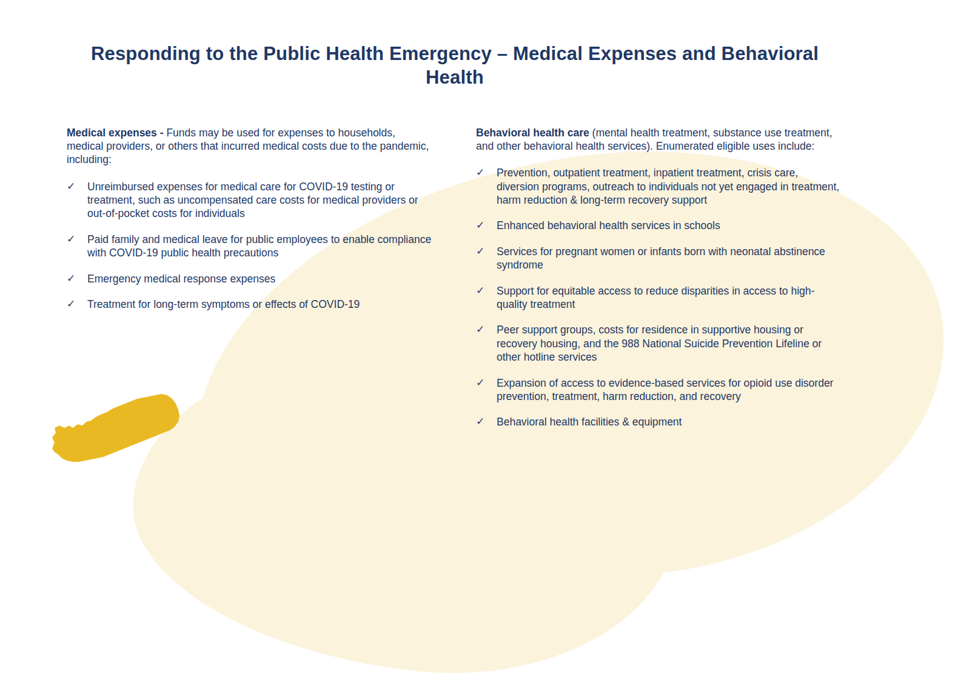Responding to the Public Health Emergency – Medical Expenses and Behavioral Health
Medical expenses - Funds may be used for expenses to households, medical providers, or others that incurred medical costs due to the pandemic, including:
Unreimbursed expenses for medical care for COVID-19 testing or treatment, such as uncompensated care costs for medical providers or out-of-pocket costs for individuals
Paid family and medical leave for public employees to enable compliance with COVID-19 public health precautions
Emergency medical response expenses
Treatment for long-term symptoms or effects of COVID-19
Behavioral health care (mental health treatment, substance use treatment, and other behavioral health services). Enumerated eligible uses include:
Prevention, outpatient treatment, inpatient treatment, crisis care, diversion programs, outreach to individuals not yet engaged in treatment, harm reduction & long-term recovery support
Enhanced behavioral health services in schools
Services for pregnant women or infants born with neonatal abstinence syndrome
Support for equitable access to reduce disparities in access to high-quality treatment
Peer support groups, costs for residence in supportive housing or recovery housing, and the 988 National Suicide Prevention Lifeline or other hotline services
Expansion of access to evidence-based services for opioid use disorder prevention, treatment, harm reduction, and recovery
Behavioral health facilities & equipment